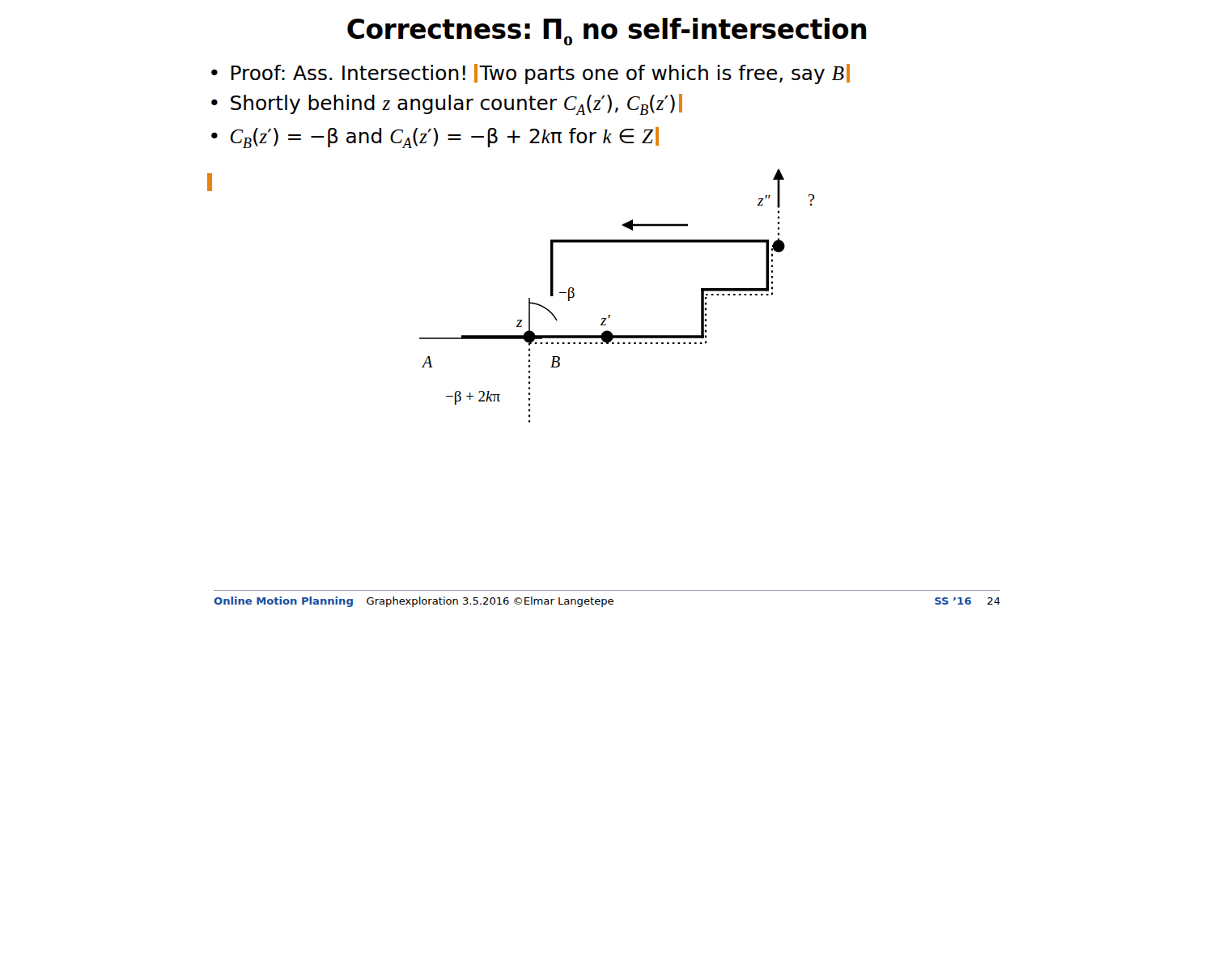Correctness: Πo no self-intersection
Proof: Ass. Intersection! Two parts one of which is free, say B
Shortly behind z angular counter CA(z′), CB(z′)
CB(z′) = −β and CA(z′) = −β + 2kπ for k ∈ Z
z z′ z″ ? −β A B −β + 2kπ
Online Motion Planning Graphexploration 3.5.2016 ©Elmar Langetepe SS ’16 24